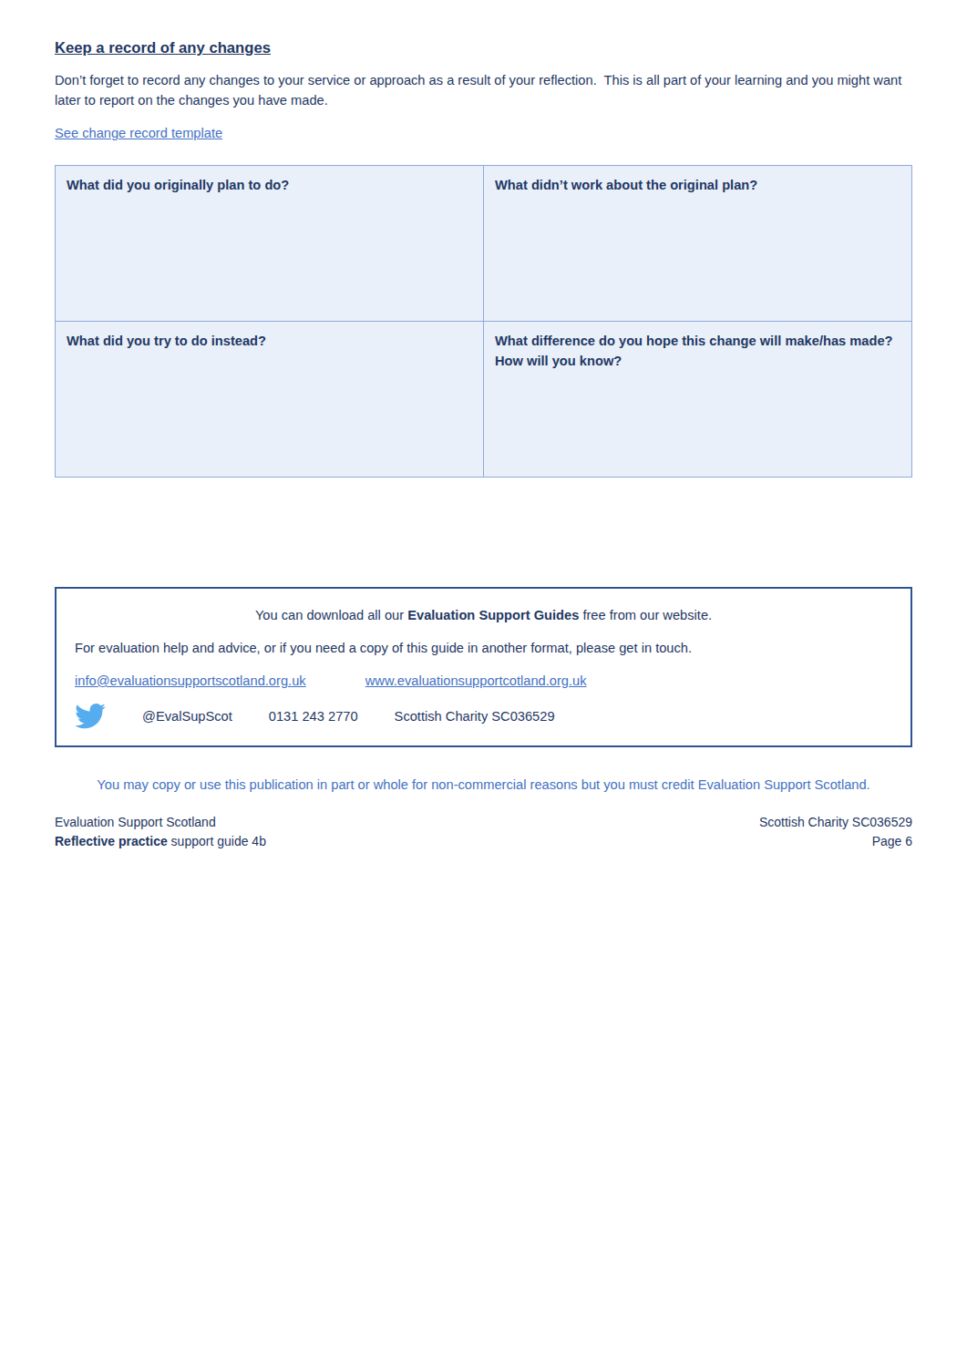Keep a record of any changes
Don’t forget to record any changes to your service or approach as a result of your reflection. This is all part of your learning and you might want later to report on the changes you have made.
See change record template
| What did you originally plan to do? | What didn’t work about the original plan? |
| What did you try to do instead? | What difference do you hope this change will make/has made? How will you know? |
You can download all our Evaluation Support Guides free from our website.
For evaluation help and advice, or if you need a copy of this guide in another format, please get in touch.
info@evaluationsupportscotland.org.uk www.evaluationsupportcotland.org.uk
@EvalSupScot 0131 243 2770 Scottish Charity SC036529
You may copy or use this publication in part or whole for non-commercial reasons but you must credit Evaluation Support Scotland.
Evaluation Support Scotland
Reflective practice support guide 4b
Scottish Charity SC036529
Page 6